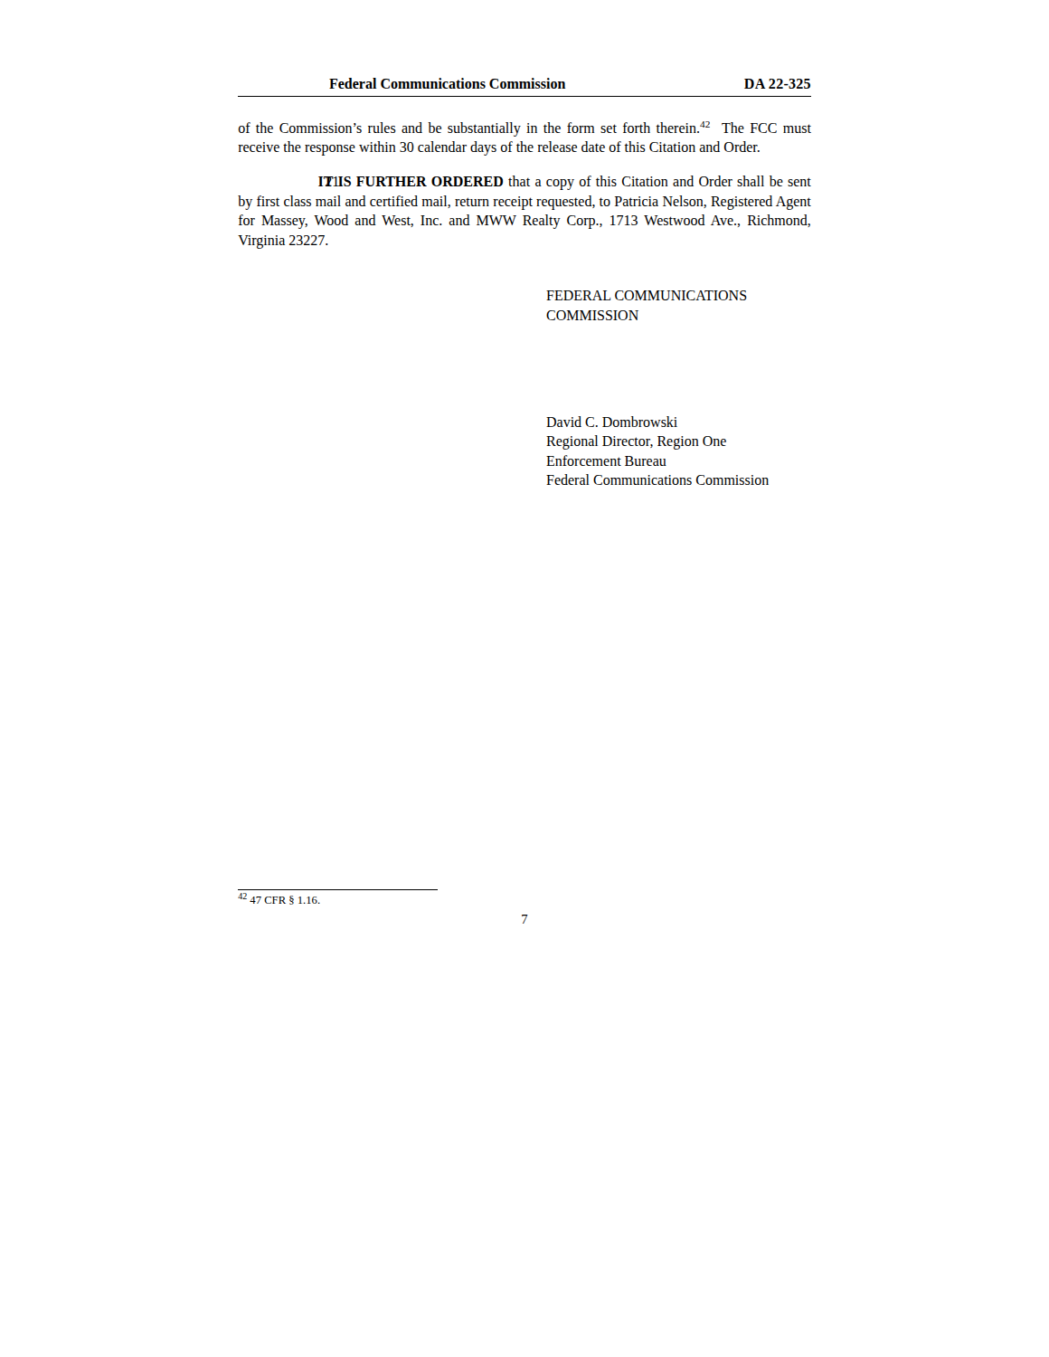Federal Communications Commission DA 22-325
of the Commission’s rules and be substantially in the form set forth therein.42 The FCC must receive the response within 30 calendar days of the release date of this Citation and Order.
21. IT IS FURTHER ORDERED that a copy of this Citation and Order shall be sent by first class mail and certified mail, return receipt requested, to Patricia Nelson, Registered Agent for Massey, Wood and West, Inc. and MWW Realty Corp., 1713 Westwood Ave., Richmond, Virginia 23227.
FEDERAL COMMUNICATIONS COMMISSION
David C. Dombrowski
Regional Director, Region One
Enforcement Bureau
Federal Communications Commission
42 47 CFR § 1.16.
7